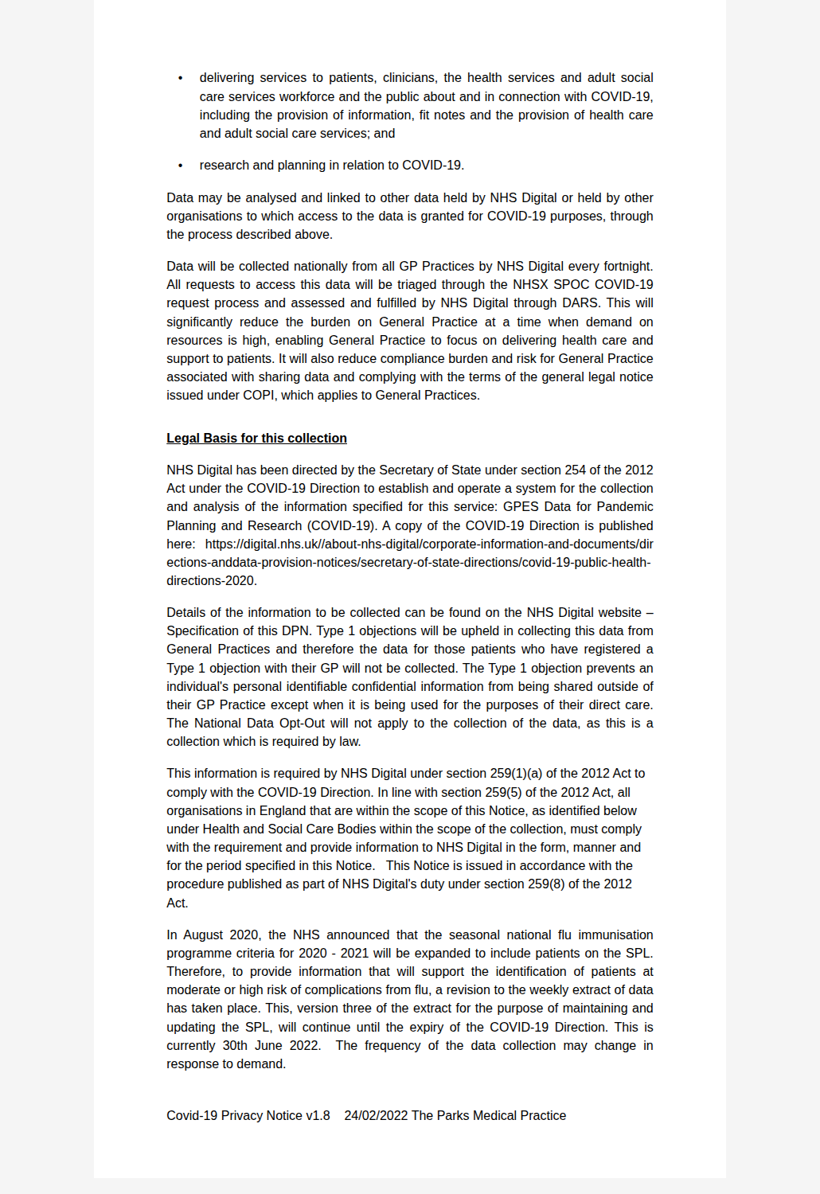delivering services to patients, clinicians, the health services and adult social care services workforce and the public about and in connection with COVID-19, including the provision of information, fit notes and the provision of health care and adult social care services; and
research and planning in relation to COVID-19.
Data may be analysed and linked to other data held by NHS Digital or held by other organisations to which access to the data is granted for COVID-19 purposes, through the process described above.
Data will be collected nationally from all GP Practices by NHS Digital every fortnight. All requests to access this data will be triaged through the NHSX SPOC COVID-19 request process and assessed and fulfilled by NHS Digital through DARS. This will significantly reduce the burden on General Practice at a time when demand on resources is high, enabling General Practice to focus on delivering health care and support to patients. It will also reduce compliance burden and risk for General Practice associated with sharing data and complying with the terms of the general legal notice issued under COPI, which applies to General Practices.
Legal Basis for this collection
NHS Digital has been directed by the Secretary of State under section 254 of the 2012 Act under the COVID-19 Direction to establish and operate a system for the collection and analysis of the information specified for this service: GPES Data for Pandemic Planning and Research (COVID-19). A copy of the COVID-19 Direction is published here: https://digital.nhs.uk//about-nhs-digital/corporate-information-and-documents/directions-anddata-provision-notices/secretary-of-state-directions/covid-19-public-health-directions-2020.
Details of the information to be collected can be found on the NHS Digital website – Specification of this DPN. Type 1 objections will be upheld in collecting this data from General Practices and therefore the data for those patients who have registered a Type 1 objection with their GP will not be collected. The Type 1 objection prevents an individual's personal identifiable confidential information from being shared outside of their GP Practice except when it is being used for the purposes of their direct care. The National Data Opt-Out will not apply to the collection of the data, as this is a collection which is required by law.
This information is required by NHS Digital under section 259(1)(a) of the 2012 Act to comply with the COVID-19 Direction. In line with section 259(5) of the 2012 Act, all organisations in England that are within the scope of this Notice, as identified below under Health and Social Care Bodies within the scope of the collection, must comply with the requirement and provide information to NHS Digital in the form, manner and for the period specified in this Notice. This Notice is issued in accordance with the procedure published as part of NHS Digital's duty under section 259(8) of the 2012 Act.
In August 2020, the NHS announced that the seasonal national flu immunisation programme criteria for 2020 - 2021 will be expanded to include patients on the SPL. Therefore, to provide information that will support the identification of patients at moderate or high risk of complications from flu, a revision to the weekly extract of data has taken place. This, version three of the extract for the purpose of maintaining and updating the SPL, will continue until the expiry of the COVID-19 Direction. This is currently 30th June 2022. The frequency of the data collection may change in response to demand.
Covid-19 Privacy Notice v1.8 24/02/2022 The Parks Medical Practice